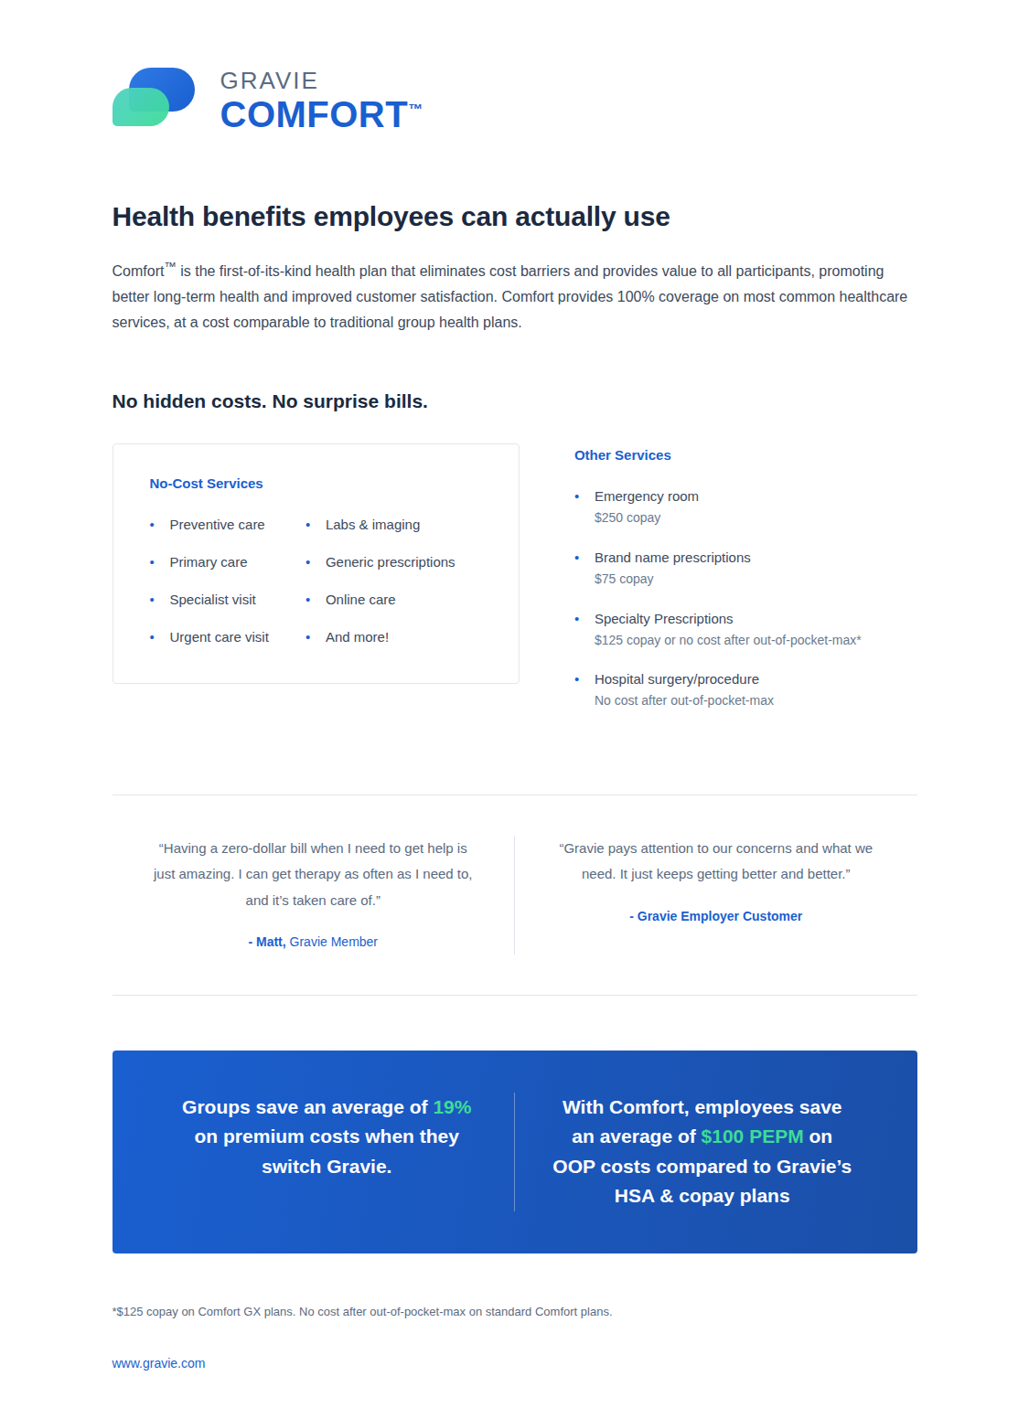GRAVIE COMFORT™
Health benefits employees can actually use
Comfort™ is the first-of-its-kind health plan that eliminates cost barriers and provides value to all participants, promoting better long-term health and improved customer satisfaction. Comfort provides 100% coverage on most common healthcare services, at a cost comparable to traditional group health plans.
No hidden costs. No surprise bills.
No-Cost Services
Preventive care
Primary care
Specialist visit
Urgent care visit
Labs & imaging
Generic prescriptions
Online care
And more!
Other Services
Emergency room$250 copay
Brand name prescriptions$75 copay
Specialty Prescriptions$125 copay or no cost after out-of-pocket-max*
Hospital surgery/procedureNo cost after out-of-pocket-max
“Having a zero-dollar bill when I need to get help is just amazing. I can get therapy as often as I need to, and it’s taken care of.” - Matt, Gravie Member
“Gravie pays attention to our concerns and what we need. It just keeps getting better and better.” - Gravie Employer Customer
Groups save an average of 19% on premium costs when they switch Gravie.
With Comfort, employees save an average of $100 PEPM on OOP costs compared to Gravie’s HSA & copay plans
*$125 copay on Comfort GX plans. No cost after out-of-pocket-max on standard Comfort plans.
www.gravie.com